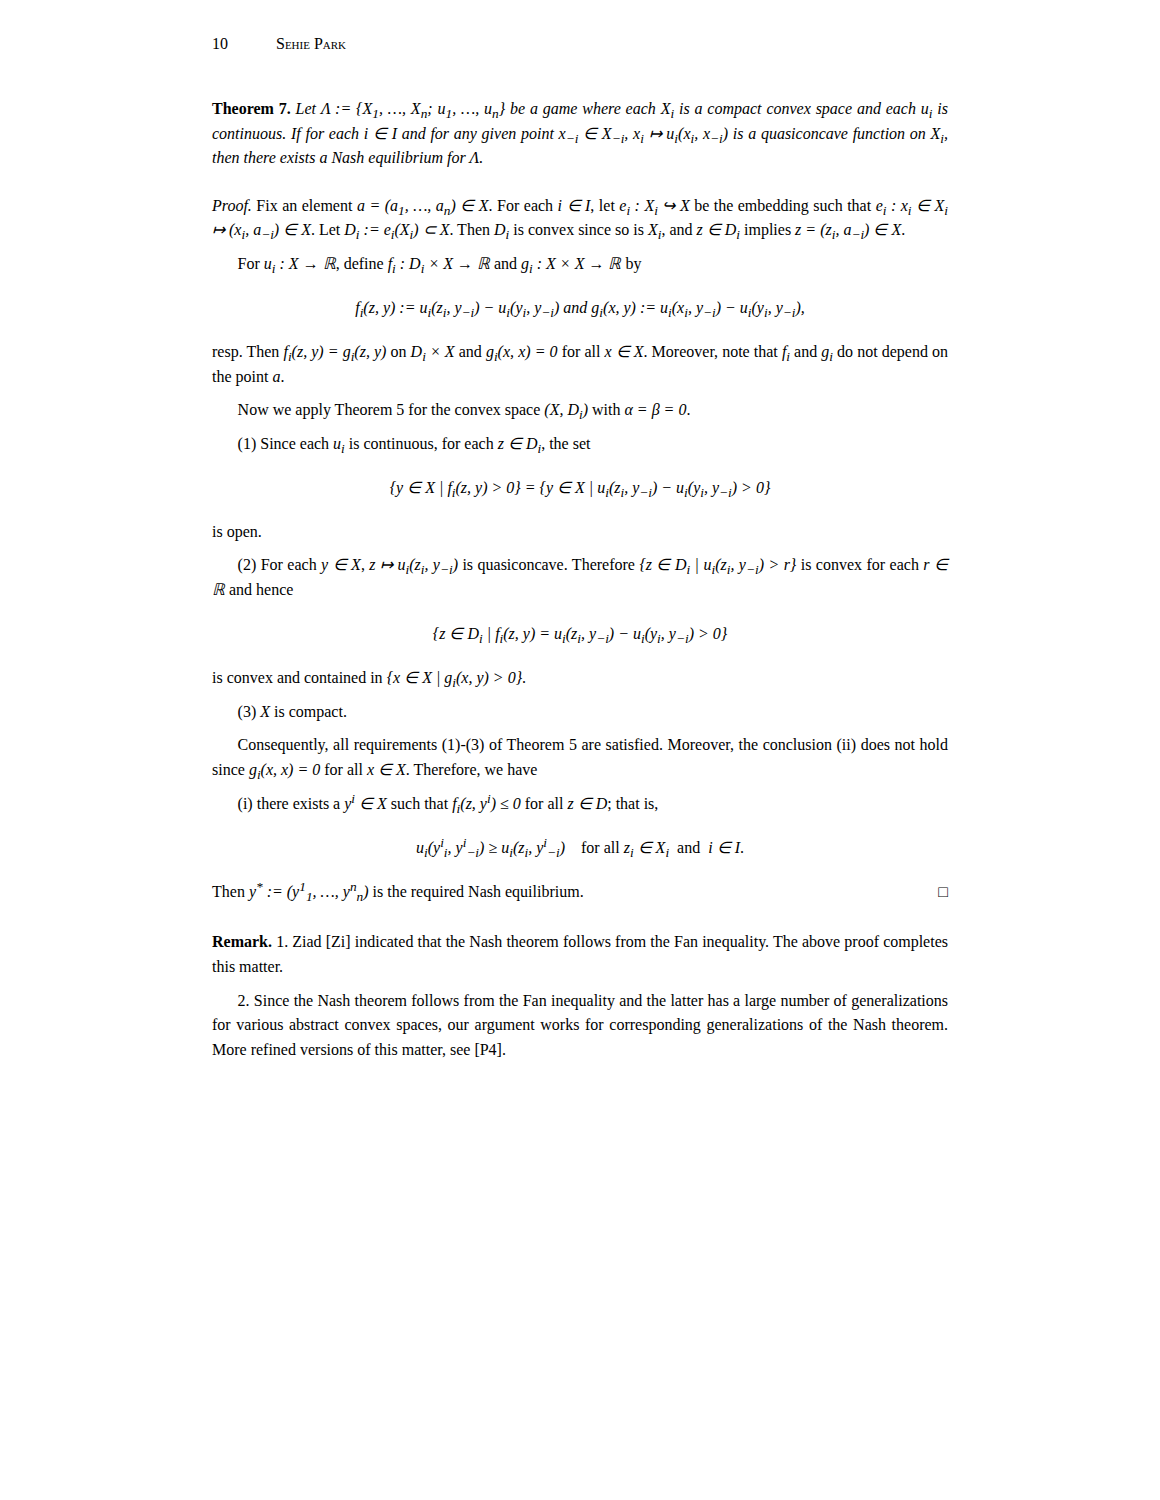10 Sehie Park
Theorem 7. Let Λ := {X1, …, Xn; u1, …, un} be a game where each Xi is a compact convex space and each ui is continuous. If for each i ∈ I and for any given point x−i ∈ X−i, xi ↦ ui(xi, x−i) is a quasiconcave function on Xi, then there exists a Nash equilibrium for Λ.
Proof. Fix an element a = (a1, …, an) ∈ X. For each i ∈ I, let ei : Xi ↪ X be the embedding such that ei : xi ∈ Xi ↦ (xi, a−i) ∈ X. Let Di := ei(Xi) ⊂ X. Then Di is convex since so is Xi, and z ∈ Di implies z = (zi, a−i) ∈ X.
For ui : X → ℝ, define fi : Di × X → ℝ and gi : X × X → ℝ by
fi(z, y) := ui(zi, y−i) − ui(yi, y−i) and gi(x, y) := ui(xi, y−i) − ui(yi, y−i),
resp. Then fi(z, y) = gi(z, y) on Di × X and gi(x, x) = 0 for all x ∈ X. Moreover, note that fi and gi do not depend on the point a.
Now we apply Theorem 5 for the convex space (X, Di) with α = β = 0.
(1) Since each ui is continuous, for each z ∈ Di, the set
{y ∈ X | fi(z, y) > 0} = {y ∈ X | ui(zi, y−i) − ui(yi, y−i) > 0}
is open.
(2) For each y ∈ X, z ↦ ui(zi, y−i) is quasiconcave. Therefore {z ∈ Di | ui(zi, y−i) > r} is convex for each r ∈ ℝ and hence
{z ∈ Di | fi(z, y) = ui(zi, y−i) − ui(yi, y−i) > 0}
is convex and contained in {x ∈ X | gi(x, y) > 0}.
(3) X is compact.
Consequently, all requirements (1)-(3) of Theorem 5 are satisfied. Moreover, the conclusion (ii) does not hold since gi(x, x) = 0 for all x ∈ X. Therefore, we have
(i) there exists a yi ∈ X such that fi(z, yi) ≤ 0 for all z ∈ D; that is,
ui(yii, yi−i) ≥ ui(zi, yi−i) for all zi ∈ Xi and i ∈ I.
Then y* := (y11, …, ynn) is the required Nash equilibrium. □
Remark. 1. Ziad [Zi] indicated that the Nash theorem follows from the Fan inequality. The above proof completes this matter.
2. Since the Nash theorem follows from the Fan inequality and the latter has a large number of generalizations for various abstract convex spaces, our argument works for corresponding generalizations of the Nash theorem. More refined versions of this matter, see [P4].